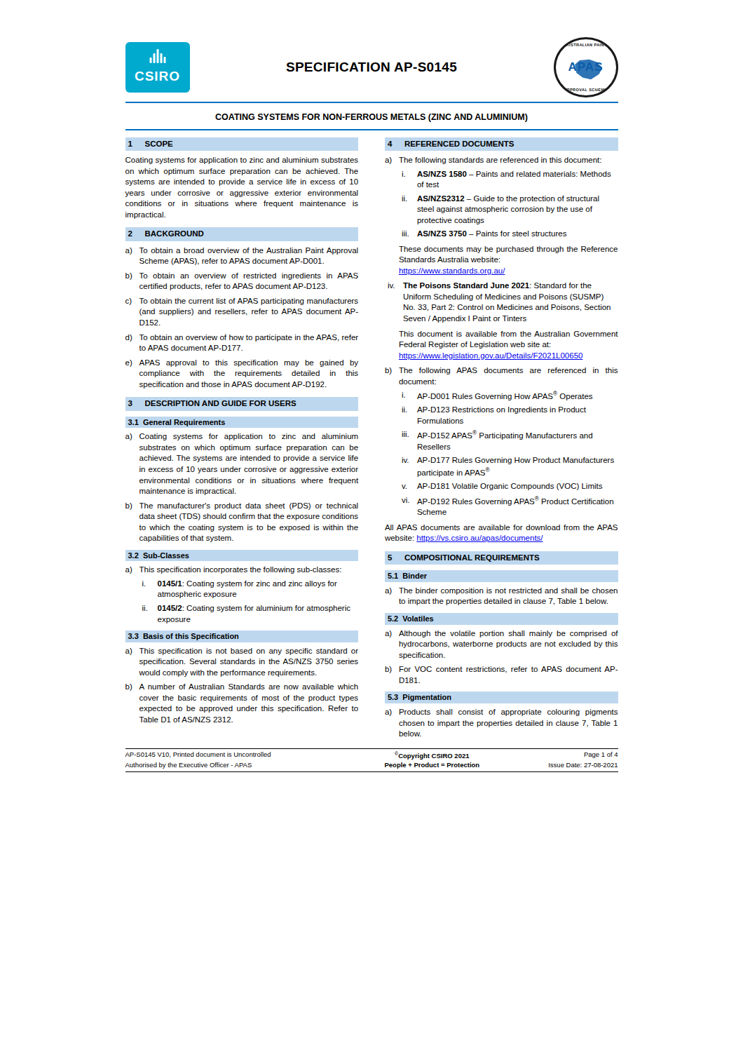CSIRO
SPECIFICATION AP-S0145
AUSTRALIAN PAINT
APAS
APPROVAL SCHEME
COATING SYSTEMS FOR NON-FERROUS METALS (ZINC AND ALUMINIUM)
1 SCOPE
Coating systems for application to zinc and aluminium substrates on which optimum surface preparation can be achieved. The systems are intended to provide a service life in excess of 10 years under corrosive or aggressive exterior environmental conditions or in situations where frequent maintenance is impractical.
2 BACKGROUND
To obtain a broad overview of the Australian Paint Approval Scheme (APAS), refer to APAS document AP-D001.
To obtain an overview of restricted ingredients in APAS certified products, refer to APAS document AP-D123.
To obtain the current list of APAS participating manufacturers (and suppliers) and resellers, refer to APAS document AP-D152.
To obtain an overview of how to participate in the APAS, refer to APAS document AP-D177.
APAS approval to this specification may be gained by compliance with the requirements detailed in this specification and those in APAS document AP-D192.
3 DESCRIPTION AND GUIDE FOR USERS
3.1 General Requirements
Coating systems for application to zinc and aluminium substrates on which optimum surface preparation can be achieved. The systems are intended to provide a service life in excess of 10 years under corrosive or aggressive exterior environmental conditions or in situations where frequent maintenance is impractical.
The manufacturer's product data sheet (PDS) or technical data sheet (TDS) should confirm that the exposure conditions to which the coating system is to be exposed is within the capabilities of that system.
3.2 Sub-Classes
This specification incorporates the following sub-classes:
0145/1: Coating system for zinc and zinc alloys for atmospheric exposure
0145/2: Coating system for aluminium for atmospheric exposure
3.3 Basis of this Specification
This specification is not based on any specific standard or specification. Several standards in the AS/NZS 3750 series would comply with the performance requirements.
A number of Australian Standards are now available which cover the basic requirements of most of the product types expected to be approved under this specification. Refer to Table D1 of AS/NZS 2312.
4 REFERENCED DOCUMENTS
The following standards are referenced in this document:
AS/NZS 1580 – Paints and related materials: Methods of test
AS/NZS2312 – Guide to the protection of structural steel against atmospheric corrosion by the use of protective coatings
AS/NZS 3750 – Paints for steel structures
These documents may be purchased through the Reference Standards Australia website:
https://www.standards.org.au/
The Poisons Standard June 2021: Standard for the Uniform Scheduling of Medicines and Poisons (SUSMP) No. 33, Part 2: Control on Medicines and Poisons, Section Seven / Appendix I Paint or Tinters
This document is available from the Australian Government Federal Register of Legislation web site at:
https://www.legislation.gov.au/Details/F2021L00650
The following APAS documents are referenced in this document:
AP-D001 Rules Governing How APAS® Operates
AP-D123 Restrictions on Ingredients in Product Formulations
AP-D152 APAS® Participating Manufacturers and Resellers
AP-D177 Rules Governing How Product Manufacturers participate in APAS®
AP-D181 Volatile Organic Compounds (VOC) Limits
AP-D192 Rules Governing APAS® Product Certification Scheme
All APAS documents are available for download from the APAS website: https://vs.csiro.au/apas/documents/
5 COMPOSITIONAL REQUIREMENTS
5.1 Binder
The binder composition is not restricted and shall be chosen to impart the properties detailed in clause 7, Table 1 below.
5.2 Volatiles
Although the volatile portion shall mainly be comprised of hydrocarbons, waterborne products are not excluded by this specification.
For VOC content restrictions, refer to APAS document AP-D181.
5.3 Pigmentation
Products shall consist of appropriate colouring pigments chosen to impart the properties detailed in clause 7, Table 1 below.
| AP-S0145 V10, Printed document is Uncontrolled | © Copyright CSIRO 2021 | Page 1 of 4 |
| Authorised by the Executive Officer - APAS | People + Product = Protection | Issue Date: 27-08-2021 |